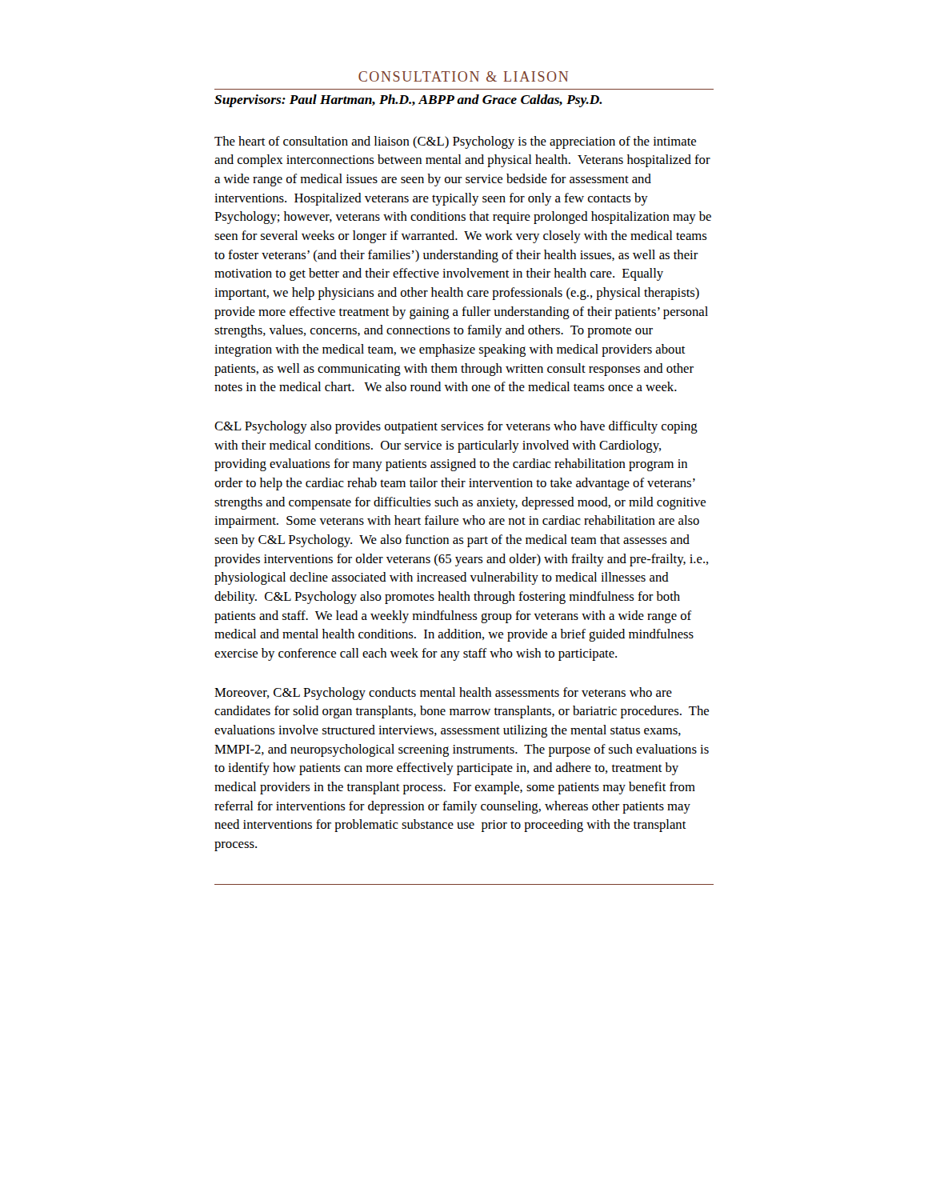Consultation & Liaison
Supervisors: Paul Hartman, Ph.D., ABPP and Grace Caldas, Psy.D.
The heart of consultation and liaison (C&L) Psychology is the appreciation of the intimate and complex interconnections between mental and physical health. Veterans hospitalized for a wide range of medical issues are seen by our service bedside for assessment and interventions. Hospitalized veterans are typically seen for only a few contacts by Psychology; however, veterans with conditions that require prolonged hospitalization may be seen for several weeks or longer if warranted. We work very closely with the medical teams to foster veterans’ (and their families’) understanding of their health issues, as well as their motivation to get better and their effective involvement in their health care. Equally important, we help physicians and other health care professionals (e.g., physical therapists) provide more effective treatment by gaining a fuller understanding of their patients’ personal strengths, values, concerns, and connections to family and others. To promote our integration with the medical team, we emphasize speaking with medical providers about patients, as well as communicating with them through written consult responses and other notes in the medical chart. We also round with one of the medical teams once a week.
C&L Psychology also provides outpatient services for veterans who have difficulty coping with their medical conditions. Our service is particularly involved with Cardiology, providing evaluations for many patients assigned to the cardiac rehabilitation program in order to help the cardiac rehab team tailor their intervention to take advantage of veterans’ strengths and compensate for difficulties such as anxiety, depressed mood, or mild cognitive impairment. Some veterans with heart failure who are not in cardiac rehabilitation are also seen by C&L Psychology. We also function as part of the medical team that assesses and provides interventions for older veterans (65 years and older) with frailty and pre-frailty, i.e., physiological decline associated with increased vulnerability to medical illnesses and debility. C&L Psychology also promotes health through fostering mindfulness for both patients and staff. We lead a weekly mindfulness group for veterans with a wide range of medical and mental health conditions. In addition, we provide a brief guided mindfulness exercise by conference call each week for any staff who wish to participate.
Moreover, C&L Psychology conducts mental health assessments for veterans who are candidates for solid organ transplants, bone marrow transplants, or bariatric procedures. The evaluations involve structured interviews, assessment utilizing the mental status exams, MMPI-2, and neuropsychological screening instruments. The purpose of such evaluations is to identify how patients can more effectively participate in, and adhere to, treatment by medical providers in the transplant process. For example, some patients may benefit from referral for interventions for depression or family counseling, whereas other patients may need interventions for problematic substance use prior to proceeding with the transplant process.